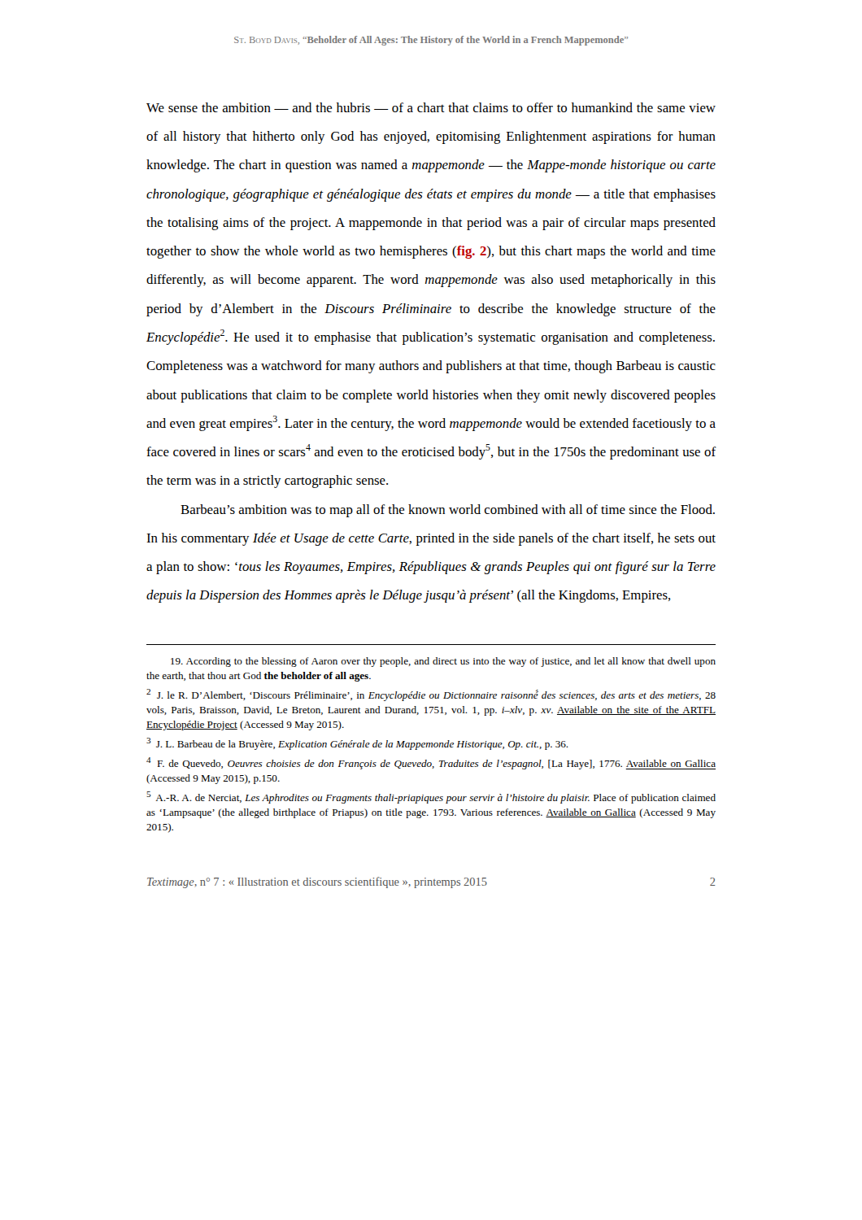St. Boyd Davis, “Beholder of All Ages: The History of the World in a French Mappemonde”
We sense the ambition — and the hubris — of a chart that claims to offer to humankind the same view of all history that hitherto only God has enjoyed, epitomising Enlightenment aspirations for human knowledge. The chart in question was named a mappemonde — the Mappe-monde historique ou carte chronologique, géographique et généalogique des états et empires du monde — a title that emphasises the totalising aims of the project. A mappemonde in that period was a pair of circular maps presented together to show the whole world as two hemispheres (fig. 2), but this chart maps the world and time differently, as will become apparent. The word mappemonde was also used metaphorically in this period by d’Alembert in the Discours Préliminaire to describe the knowledge structure of the Encyclopédie2. He used it to emphasise that publication’s systematic organisation and completeness. Completeness was a watchword for many authors and publishers at that time, though Barbeau is caustic about publications that claim to be complete world histories when they omit newly discovered peoples and even great empires3. Later in the century, the word mappemonde would be extended facetiously to a face covered in lines or scars4 and even to the eroticised body5, but in the 1750s the predominant use of the term was in a strictly cartographic sense.
Barbeau’s ambition was to map all of the known world combined with all of time since the Flood. In his commentary Idée et Usage de cette Carte, printed in the side panels of the chart itself, he sets out a plan to show: ‘tous les Royaumes, Empires, Républiques & grands Peuples qui ont figuré sur la Terre depuis la Dispersion des Hommes après le Déluge jusqu’à présent’ (all the Kingdoms, Empires,
19. According to the blessing of Aaron over thy people, and direct us into the way of justice, and let all know that dwell upon the earth, that thou art God the beholder of all ages.
2 J. le R. D’Alembert, ‘Discours Préliminaire’, in Encyclopédie ou Dictionnaire raisonné́ des sciences, des arts et des metiers, 28 vols, Paris, Braisson, David, Le Breton, Laurent and Durand, 1751, vol. 1, pp. i–xlv, p. xv. Available on the site of the ARTFL Encyclopédie Project (Accessed 9 May 2015).
3 J. L. Barbeau de la Bruyère, Explication Générale de la Mappemonde Historique, Op. cit., p. 36.
4 F. de Quevedo, Oeuvres choisies de don François de Quevedo, Traduites de l’espagnol, [La Haye], 1776. Available on Gallica (Accessed 9 May 2015), p.150.
5 A.-R. A. de Nerciat, Les Aphrodites ou Fragments thali-priapiques pour servir à l’histoire du plaisir. Place of publication claimed as ‘Lampsaque’ (the alleged birthplace of Priapus) on title page. 1793. Various references. Available on Gallica (Accessed 9 May 2015).
Textimage, n° 7 : « Illustration et discours scientifique », printemps 2015 2